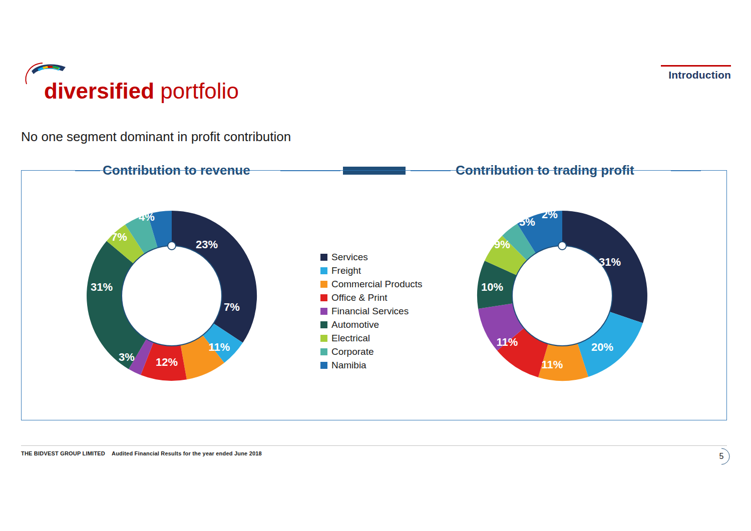Introduction
diversified portfolio
No one segment dominant in profit contribution
Contribution to revenue
Contribution to trading profit
23% 7% 11% 12% 3% 31% 7% 4% 31% 20% 11% 11% 10% 9% 5% 2%
Services
Freight
Commercial Products
Office & Print
Financial Services
Automotive
Electrical
Corporate
Namibia
THE BIDVEST GROUP LIMITED Audited Financial Results for the year ended June 2018
5